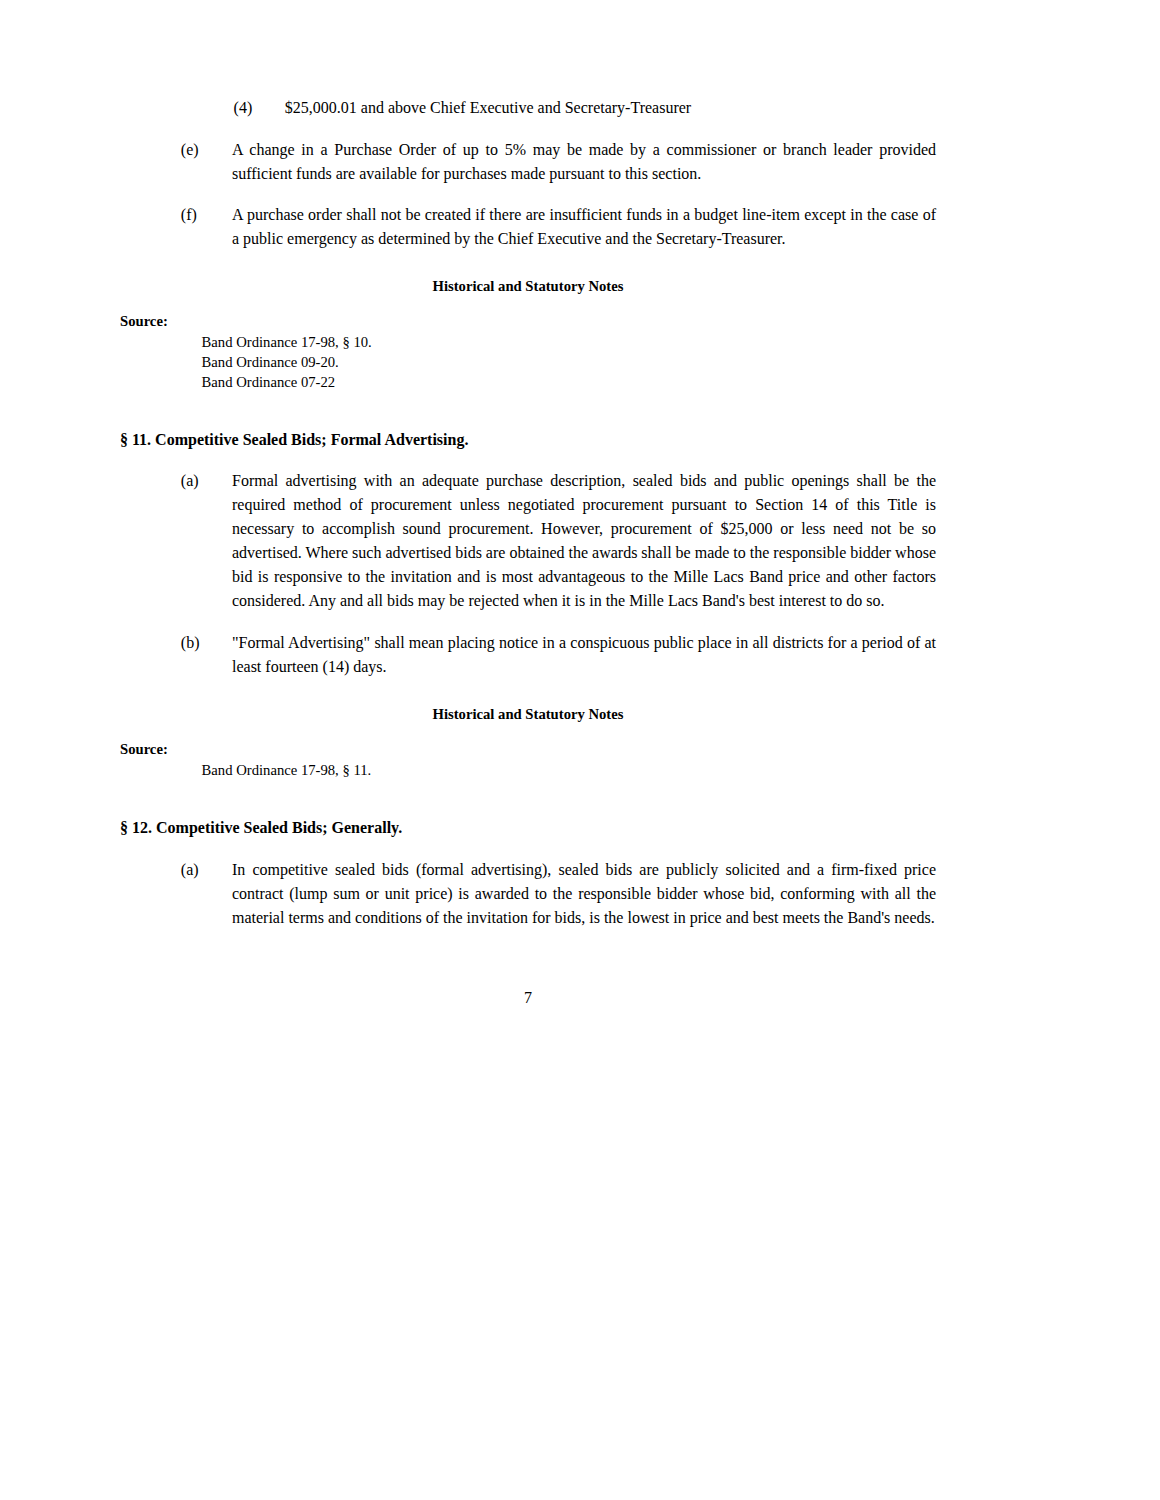(4)
$25,000.01 and above Chief Executive and Secretary-Treasurer
(e)
A change in a Purchase Order of up to 5% may be made by a commissioner or branch leader provided sufficient funds are available for purchases made pursuant to this section.
(f)
A purchase order shall not be created if there are insufficient funds in a budget line-item except in the case of a public emergency as determined by the Chief Executive and the Secretary-Treasurer.
Historical and Statutory Notes
Source:
Band Ordinance 17-98, § 10.
Band Ordinance 09-20.
Band Ordinance 07-22
§ 11. Competitive Sealed Bids; Formal Advertising.
(a)
Formal advertising with an adequate purchase description, sealed bids and public openings shall be the required method of procurement unless negotiated procurement pursuant to Section 14 of this Title is necessary to accomplish sound procurement. However, procurement of $25,000 or less need not be so advertised. Where such advertised bids are obtained the awards shall be made to the responsible bidder whose bid is responsive to the invitation and is most advantageous to the Mille Lacs Band price and other factors considered. Any and all bids may be rejected when it is in the Mille Lacs Band's best interest to do so.
(b)
"Formal Advertising" shall mean placing notice in a conspicuous public place in all districts for a period of at least fourteen (14) days.
Historical and Statutory Notes
Source:
Band Ordinance 17-98, § 11.
§ 12. Competitive Sealed Bids; Generally.
(a)
In competitive sealed bids (formal advertising), sealed bids are publicly solicited and a firm-fixed price contract (lump sum or unit price) is awarded to the responsible bidder whose bid, conforming with all the material terms and conditions of the invitation for bids, is the lowest in price and best meets the Band's needs.
7